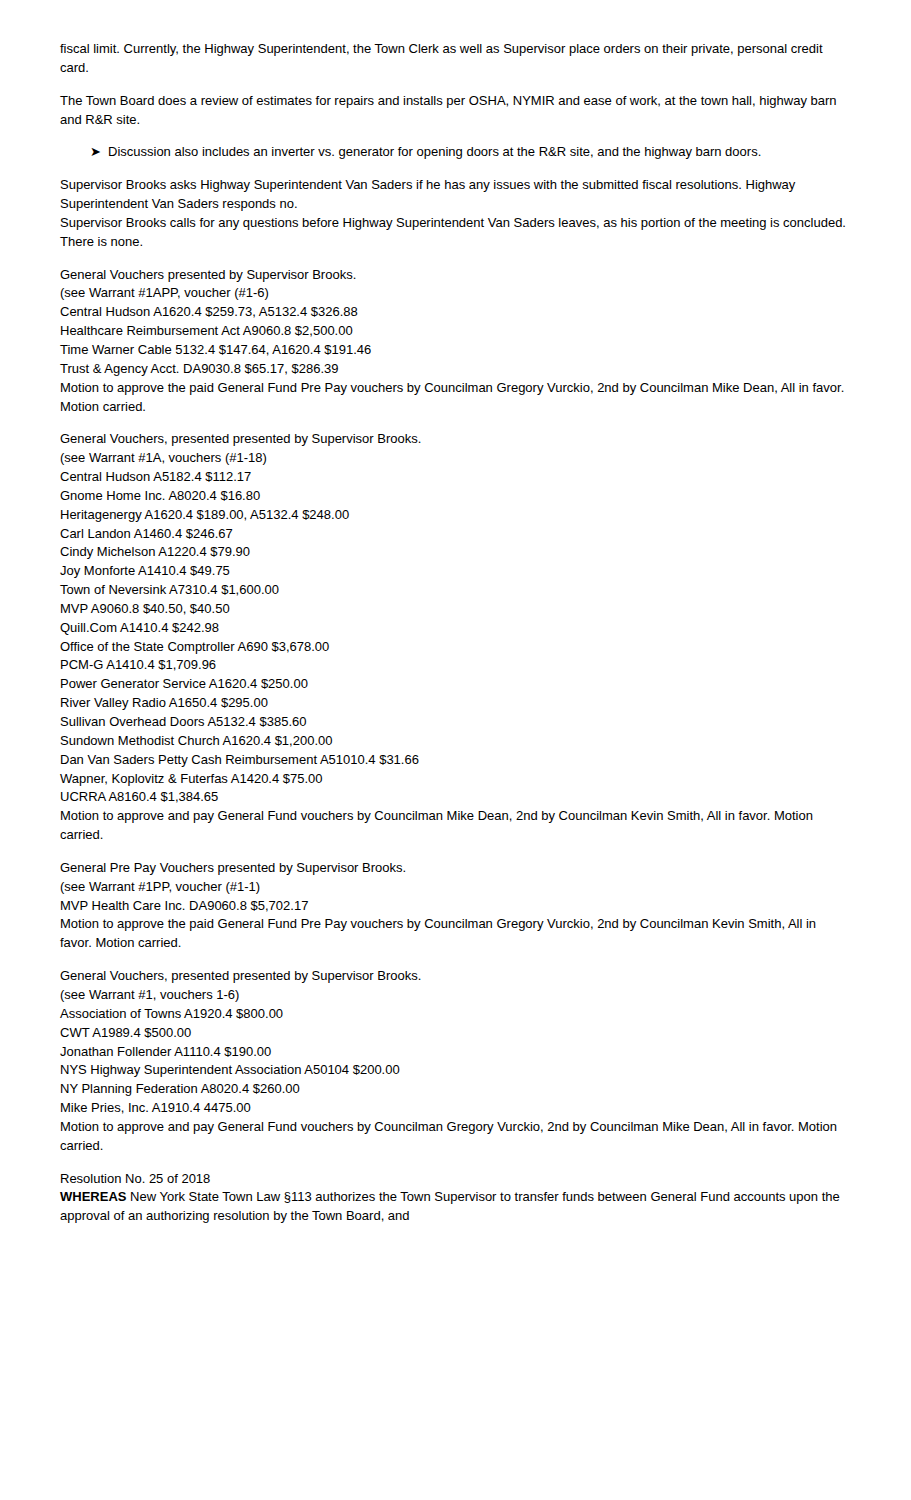fiscal limit. Currently, the Highway Superintendent, the Town Clerk as well as Supervisor place orders on their private, personal credit card.
The Town Board does a review of estimates for repairs and installs per OSHA, NYMIR and ease of work, at the town hall, highway barn and R&R site.
Discussion also includes an inverter vs. generator for opening doors at the R&R site, and the highway barn doors.
Supervisor Brooks asks Highway Superintendent Van Saders if he has any issues with the submitted fiscal resolutions. Highway Superintendent Van Saders responds no.
Supervisor Brooks calls for any questions before Highway Superintendent Van Saders leaves, as his portion of the meeting is concluded. There is none.
General Vouchers presented by Supervisor Brooks.
(see Warrant #1APP, voucher (#1-6)
Central Hudson A1620.4 $259.73, A5132.4 $326.88
Healthcare Reimbursement Act A9060.8 $2,500.00
Time Warner Cable 5132.4 $147.64, A1620.4 $191.46
Trust & Agency Acct. DA9030.8 $65.17, $286.39
Motion to approve the paid General Fund Pre Pay vouchers by Councilman Gregory Vurckio, 2nd by Councilman Mike Dean, All in favor. Motion carried.
General Vouchers, presented presented by Supervisor Brooks.
(see Warrant #1A, vouchers (#1-18)
Central Hudson A5182.4 $112.17
Gnome Home Inc. A8020.4 $16.80
Heritagenergy A1620.4 $189.00, A5132.4 $248.00
Carl Landon A1460.4 $246.67
Cindy Michelson A1220.4 $79.90
Joy Monforte A1410.4 $49.75
Town of Neversink A7310.4 $1,600.00
MVP A9060.8 $40.50, $40.50
Quill.Com A1410.4 $242.98
Office of the State Comptroller A690 $3,678.00
PCM-G A1410.4 $1,709.96
Power Generator Service A1620.4 $250.00
River Valley Radio A1650.4 $295.00
Sullivan Overhead Doors A5132.4 $385.60
Sundown Methodist Church A1620.4 $1,200.00
Dan Van Saders Petty Cash Reimbursement A51010.4 $31.66
Wapner, Koplovitz & Futerfas A1420.4 $75.00
UCRRA A8160.4 $1,384.65
Motion to approve and pay General Fund vouchers by Councilman Mike Dean, 2nd by Councilman Kevin Smith, All in favor. Motion carried.
General Pre Pay Vouchers presented by Supervisor Brooks.
(see Warrant #1PP, voucher (#1-1)
MVP Health Care Inc. DA9060.8 $5,702.17
Motion to approve the paid General Fund Pre Pay vouchers by Councilman Gregory Vurckio, 2nd by Councilman Kevin Smith, All in favor. Motion carried.
General Vouchers, presented presented by Supervisor Brooks.
(see Warrant #1, vouchers 1-6)
Association of Towns A1920.4 $800.00
CWT A1989.4 $500.00
Jonathan Follender A1110.4 $190.00
NYS Highway Superintendent Association A50104 $200.00
NY Planning Federation A8020.4 $260.00
Mike Pries, Inc. A1910.4 4475.00
Motion to approve and pay General Fund vouchers by Councilman Gregory Vurckio, 2nd by Councilman Mike Dean, All in favor. Motion carried.
Resolution No. 25 of 2018
WHEREAS New York State Town Law §113 authorizes the Town Supervisor to transfer funds between General Fund accounts upon the approval of an authorizing resolution by the Town Board, and